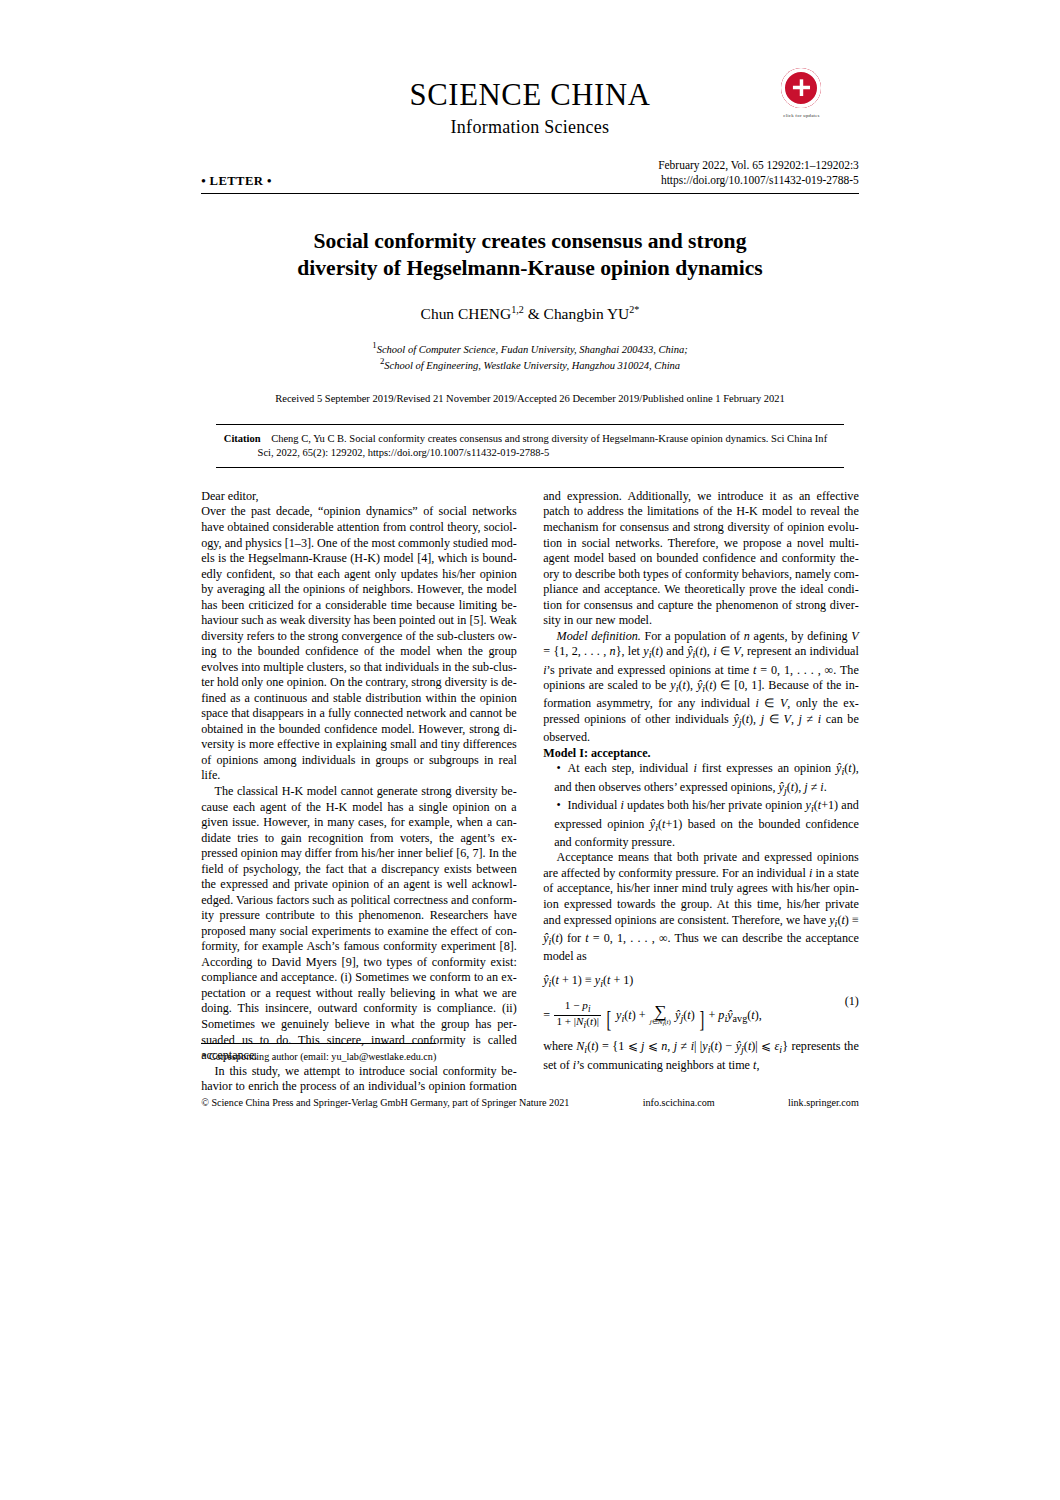click for updates
SCIENCE CHINA
Information Sciences
• LETTER •
February 2022, Vol. 65 129202:1–129202:3
https://doi.org/10.1007/s11432-019-2788-5
Social conformity creates consensus and strong
diversity of Hegselmann-Krause opinion dynamics
Chun CHENG1,2 & Changbin YU2*
1School of Computer Science, Fudan University, Shanghai 200433, China;
2School of Engineering, Westlake University, Hangzhou 310024, China
Received 5 September 2019/Revised 21 November 2019/Accepted 26 December 2019/Published online 1 February 2021
Citation Cheng C, Yu C B. Social conformity creates consensus and strong diversity of Hegselmann-Krause opinion dynamics. Sci China Inf Sci, 2022, 65(2): 129202, https://doi.org/10.1007/s11432-019-2788-5
Dear editor,
Over the past decade, “opinion dynamics” of social networks have obtained considerable attention from control theory, sociology, and physics [1–3]. One of the most commonly studied models is the Hegselmann-Krause (H-K) model [4], which is boundedly confident, so that each agent only updates his/her opinion by averaging all the opinions of neighbors. However, the model has been criticized for a considerable time because limiting behaviour such as weak diversity has been pointed out in [5]. Weak diversity refers to the strong convergence of the sub-clusters owing to the bounded confidence of the model when the group evolves into multiple clusters, so that individuals in the sub-cluster hold only one opinion. On the contrary, strong diversity is defined as a continuous and stable distribution within the opinion space that disappears in a fully connected network and cannot be obtained in the bounded confidence model. However, strong diversity is more effective in explaining small and tiny differences of opinions among individuals in groups or subgroups in real life.
The classical H-K model cannot generate strong diversity because each agent of the H-K model has a single opinion on a given issue. However, in many cases, for example, when a candidate tries to gain recognition from voters, the agent’s expressed opinion may differ from his/her inner belief [6, 7]. In the field of psychology, the fact that a discrepancy exists between the expressed and private opinion of an agent is well acknowledged. Various factors such as political correctness and conformity pressure contribute to this phenomenon. Researchers have proposed many social experiments to examine the effect of conformity, for example Asch’s famous conformity experiment [8]. According to David Myers [9], two types of conformity exist: compliance and acceptance. (i) Sometimes we conform to an expectation or a request without really believing in what we are doing. This insincere, outward conformity is compliance. (ii) Sometimes we genuinely believe in what the group has persuaded us to do. This sincere, inward conformity is called acceptance.
In this study, we attempt to introduce social conformity behavior to enrich the process of an individual’s opinion formation and expression. Additionally, we introduce it as an effective patch to address the limitations of the H-K model to reveal the mechanism for consensus and strong diversity of opinion evolution in social networks. Therefore, we propose a novel multi-agent model based on bounded confidence and conformity theory to describe both types of conformity behaviors, namely compliance and acceptance. We theoretically prove the ideal condition for consensus and capture the phenomenon of strong diversity in our new model.
Model definition. For a population of n agents, by defining V = {1, 2, . . . , n}, let yi(t) and ŷi(t), i ∈ V, represent an individual i’s private and expressed opinions at time t = 0, 1, . . . , ∞. The opinions are scaled to be yi(t), ŷi(t) ∈ [0, 1]. Because of the information asymmetry, for any individual i ∈ V, only the expressed opinions of other individuals ŷj(t), j ∈ V, j ≠ i can be observed.
Model I: acceptance.
At each step, individual i first expresses an opinion ŷi(t), and then observes others’ expressed opinions, ŷj(t), j ≠ i.
Individual i updates both his/her private opinion yi(t+1) and expressed opinion ŷi(t+1) based on the bounded confidence and conformity pressure.
Acceptance means that both private and expressed opinions are affected by conformity pressure. For an individual i in a state of acceptance, his/her inner mind truly agrees with his/her opinion expressed towards the group. At this time, his/her private and expressed opinions are consistent. Therefore, we have yi(t) ≡ ŷi(t) for t = 0, 1, . . . , ∞. Thus we can describe the acceptance model as
ŷi(t + 1) ≡ yi(t + 1)
= 1 − pi 1 + |Ni(t)| [ yi(t) + ∑j∈Ni(t) ŷj(t) ] + pi ŷavg(t), (1)
where Ni(t) = {1 ⩽ j ⩽ n, j ≠ i| |yi(t) − ŷj(t)| ⩽ εi} represents the set of i’s communicating neighbors at time t,
* Corresponding author (email: yu_lab@westlake.edu.cn)
© Science China Press and Springer-Verlag GmbH Germany, part of Springer Nature 2021
info.scichina.com
link.springer.com